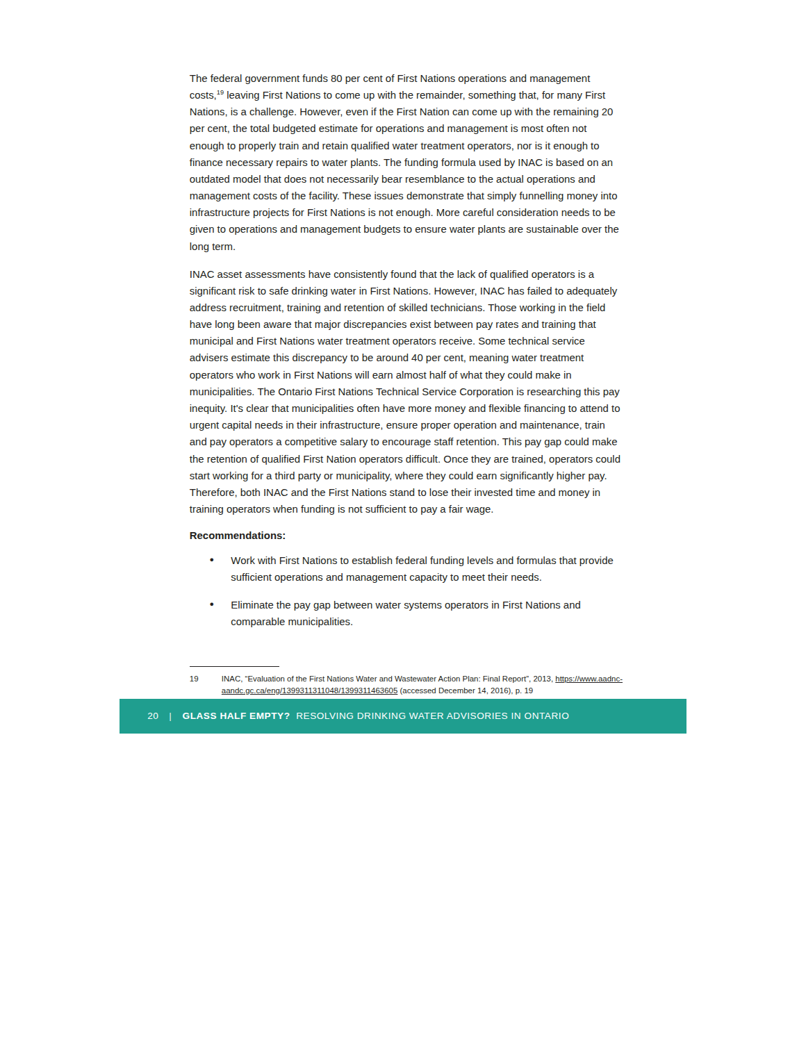The federal government funds 80 per cent of First Nations operations and management costs,19 leaving First Nations to come up with the remainder, something that, for many First Nations, is a challenge. However, even if the First Nation can come up with the remaining 20 per cent, the total budgeted estimate for operations and management is most often not enough to properly train and retain qualified water treatment operators, nor is it enough to finance necessary repairs to water plants. The funding formula used by INAC is based on an outdated model that does not necessarily bear resemblance to the actual operations and management costs of the facility. These issues demonstrate that simply funnelling money into infrastructure projects for First Nations is not enough. More careful consideration needs to be given to operations and management budgets to ensure water plants are sustainable over the long term.
INAC asset assessments have consistently found that the lack of qualified operators is a significant risk to safe drinking water in First Nations. However, INAC has failed to adequately address recruitment, training and retention of skilled technicians. Those working in the field have long been aware that major discrepancies exist between pay rates and training that municipal and First Nations water treatment operators receive. Some technical service advisers estimate this discrepancy to be around 40 per cent, meaning water treatment operators who work in First Nations will earn almost half of what they could make in municipalities. The Ontario First Nations Technical Service Corporation is researching this pay inequity. It's clear that municipalities often have more money and flexible financing to attend to urgent capital needs in their infrastructure, ensure proper operation and maintenance, train and pay operators a competitive salary to encourage staff retention. This pay gap could make the retention of qualified First Nation operators difficult. Once they are trained, operators could start working for a third party or municipality, where they could earn significantly higher pay. Therefore, both INAC and the First Nations stand to lose their invested time and money in training operators when funding is not sufficient to pay a fair wage.
Recommendations:
Work with First Nations to establish federal funding levels and formulas that provide sufficient operations and management capacity to meet their needs.
Eliminate the pay gap between water systems operators in First Nations and comparable municipalities.
19
INAC, “Evaluation of the First Nations Water and Wastewater Action Plan: Final Report”, 2013, https://www.aadnc-aandc.gc.ca/eng/1399311311048/1399311463605 (accessed December 14, 2016), p. 19
20 | GLASS HALF EMPTY? RESOLVING DRINKING WATER ADVISORIES IN ONTARIO